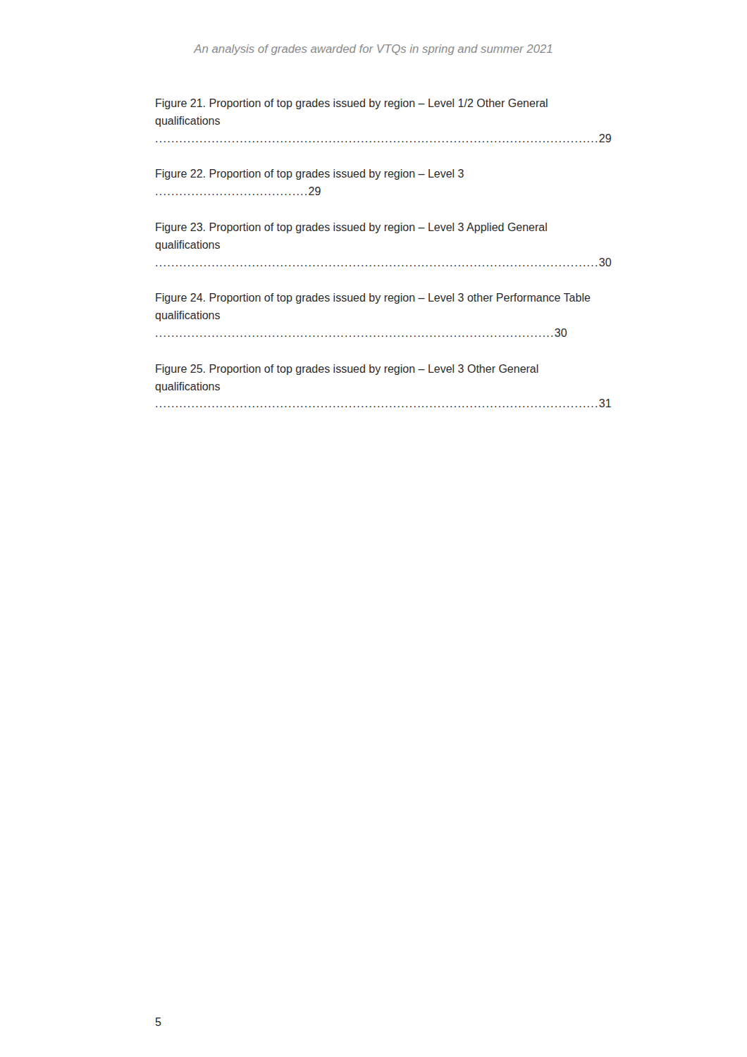An analysis of grades awarded for VTQs in spring and summer 2021
Figure 21. Proportion of top grades issued by region – Level 1/2 Other General qualifications .............................................................................................................. 29
Figure 22. Proportion of top grades issued by region – Level 3 ...................................... 29
Figure 23. Proportion of top grades issued by region – Level 3 Applied General qualifications .............................................................................................................. 30
Figure 24. Proportion of top grades issued by region – Level 3 other Performance Table qualifications ................................................................................................... 30
Figure 25. Proportion of top grades issued by region – Level 3 Other General qualifications .............................................................................................................. 31
5